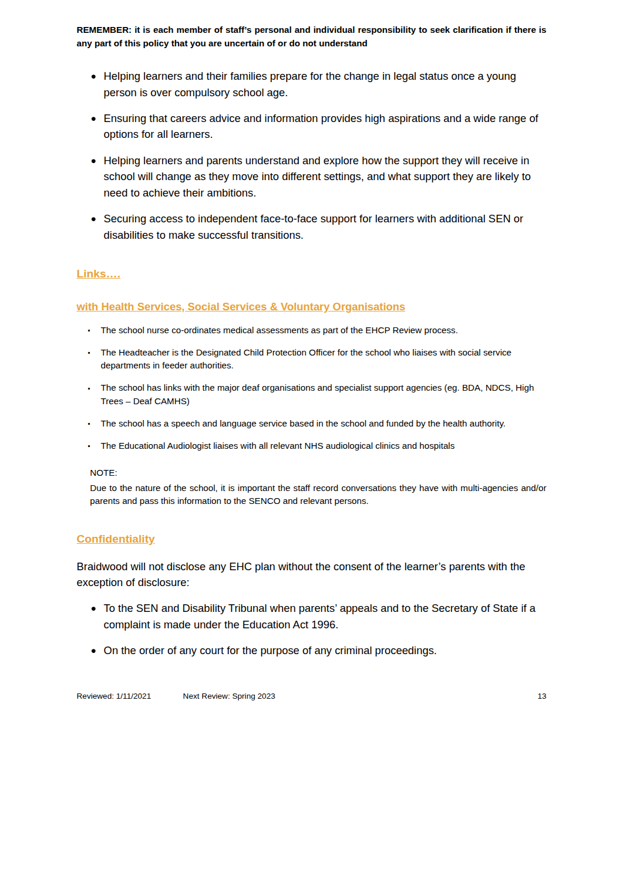REMEMBER: it is each member of staff’s personal and individual responsibility to seek clarification if there is any part of this policy that you are uncertain of or do not understand
Helping learners and their families prepare for the change in legal status once a young person is over compulsory school age.
Ensuring that careers advice and information provides high aspirations and a wide range of options for all learners.
Helping learners and parents understand and explore how the support they will receive in school will change as they move into different settings, and what support they are likely to need to achieve their ambitions.
Securing access to independent face-to-face support for learners with additional SEN or disabilities to make successful transitions.
Links….
with Health Services, Social Services & Voluntary Organisations
The school nurse co-ordinates medical assessments as part of the EHCP Review process.
The Headteacher is the Designated Child Protection Officer for the school who liaises with social service departments in feeder authorities.
The school has links with the major deaf organisations and specialist support agencies (eg. BDA, NDCS, High Trees – Deaf CAMHS)
The school has a speech and language service based in the school and funded by the health authority.
The Educational Audiologist liaises with all relevant NHS audiological clinics and hospitals
NOTE:
Due to the nature of the school, it is important the staff record conversations they have with multi-agencies and/or parents and pass this information to the SENCO and relevant persons.
Confidentiality
Braidwood will not disclose any EHC plan without the consent of the learner’s parents with the exception of disclosure:
To the SEN and Disability Tribunal when parents’ appeals and to the Secretary of State if a complaint is made under the Education Act 1996.
On the order of any court for the purpose of any criminal proceedings.
Reviewed: 1/11/2021 Next Review: Spring 2023 13